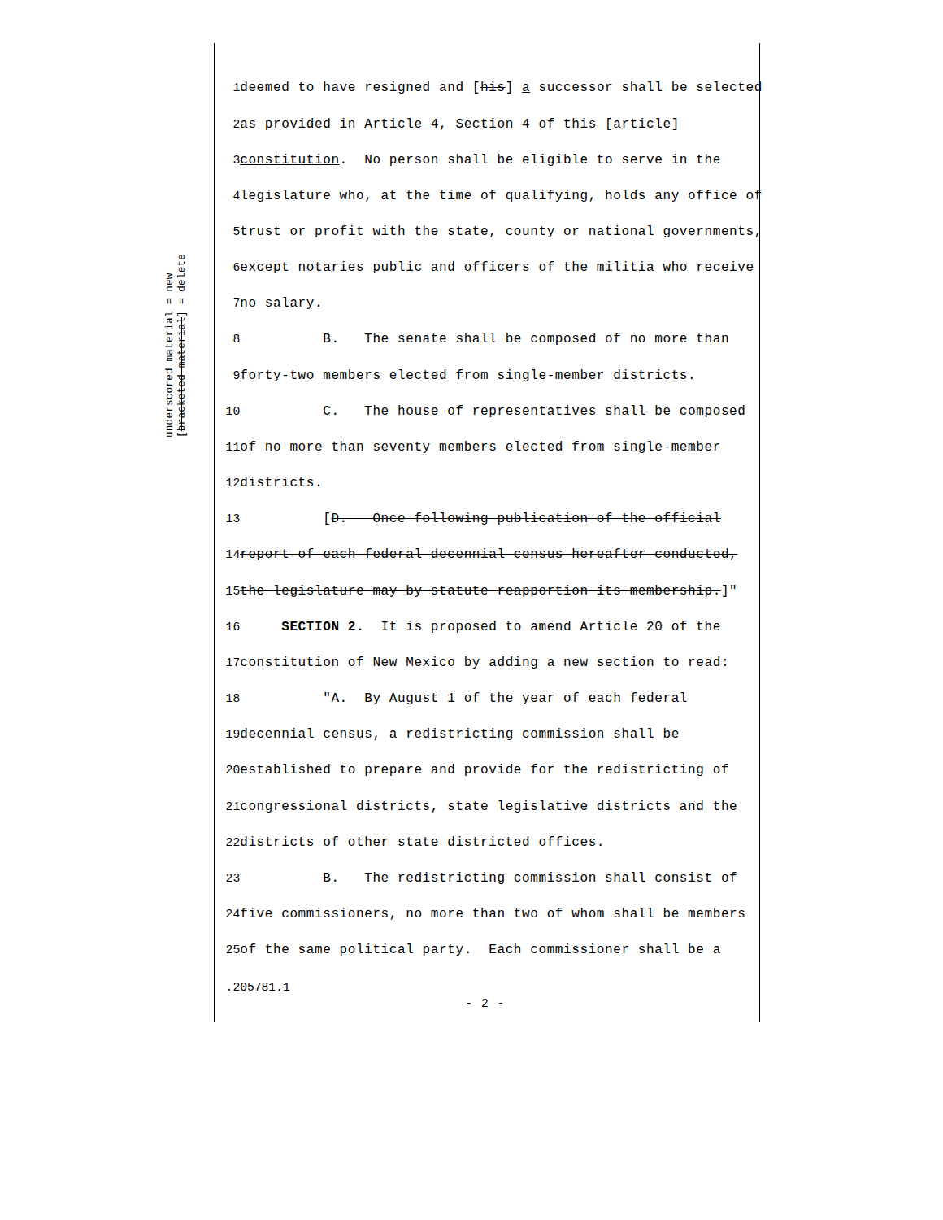underscored material = new
[bracketed material] = delete
| 1 | deemed to have resigned and [ his ] a successor shall be selected |
| 2 | as provided in Article 4 , Section 4 of this [ article ] |
| 3 | constitution . No person shall be eligible to serve in the |
| 4 | legislature who, at the time of qualifying, holds any office of |
| 5 | trust or profit with the state, county or national governments, |
| 6 | except notaries public and officers of the militia who receive |
| 7 | no salary. |
| 8 | B. The senate shall be composed of no more than |
| 9 | forty-two members elected from single-member districts. |
| 10 | C. The house of representatives shall be composed |
| 11 | of no more than seventy members elected from single-member |
| 12 | districts. |
| 13 | [ D. Once following publication of the official |
| 14 | report of each federal decennial census hereafter conducted, |
| 15 | the legislature may by statute reapportion its membership. ]" |
| 16 | SECTION 2. It is proposed to amend Article 20 of the |
| 17 | constitution of New Mexico by adding a new section to read: |
| 18 | "A. By August 1 of the year of each federal |
| 19 | decennial census, a redistricting commission shall be |
| 20 | established to prepare and provide for the redistricting of |
| 21 | congressional districts, state legislative districts and the |
| 22 | districts of other state districted offices. |
| 23 | B. The redistricting commission shall consist of |
| 24 | five commissioners, no more than two of whom shall be members |
| 25 | of the same political party. Each commissioner shall be a |
.205781.1
- 2 -